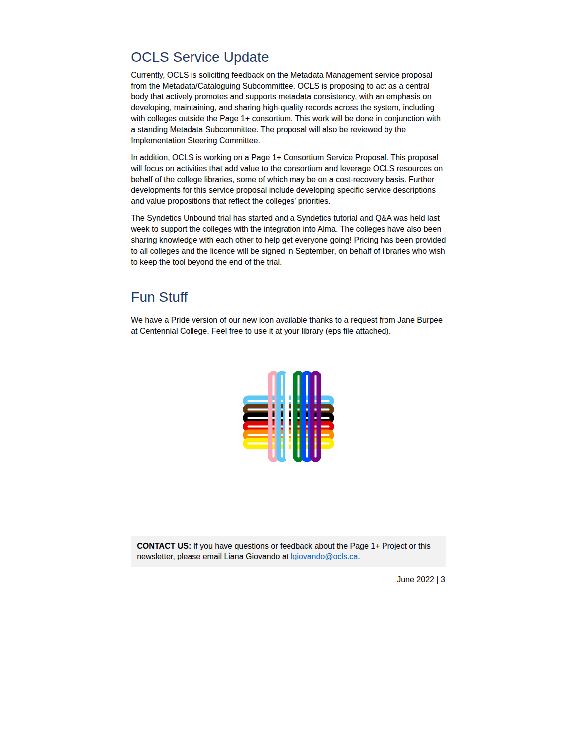OCLS Service Update
Currently, OCLS is soliciting feedback on the Metadata Management service proposal from the Metadata/Cataloguing Subcommittee. OCLS is proposing to act as a central body that actively promotes and supports metadata consistency, with an emphasis on developing, maintaining, and sharing high-quality records across the system, including with colleges outside the Page 1+ consortium. This work will be done in conjunction with a standing Metadata Subcommittee. The proposal will also be reviewed by the Implementation Steering Committee.
In addition, OCLS is working on a Page 1+ Consortium Service Proposal. This proposal will focus on activities that add value to the consortium and leverage OCLS resources on behalf of the college libraries, some of which may be on a cost-recovery basis. Further developments for this service proposal include developing specific service descriptions and value propositions that reflect the colleges' priorities.
The Syndetics Unbound trial has started and a Syndetics tutorial and Q&A was held last week to support the colleges with the integration into Alma. The colleges have also been sharing knowledge with each other to help get everyone going! Pricing has been provided to all colleges and the licence will be signed in September, on behalf of libraries who wish to keep the tool beyond the end of the trial.
Fun Stuff
We have a Pride version of our new icon available thanks to a request from Jane Burpee at Centennial College. Feel free to use it at your library (eps file attached).
CONTACT US: If you have questions or feedback about the Page 1+ Project or this newsletter, please email Liana Giovando at lgiovando@ocls.ca.
June 2022 | 3